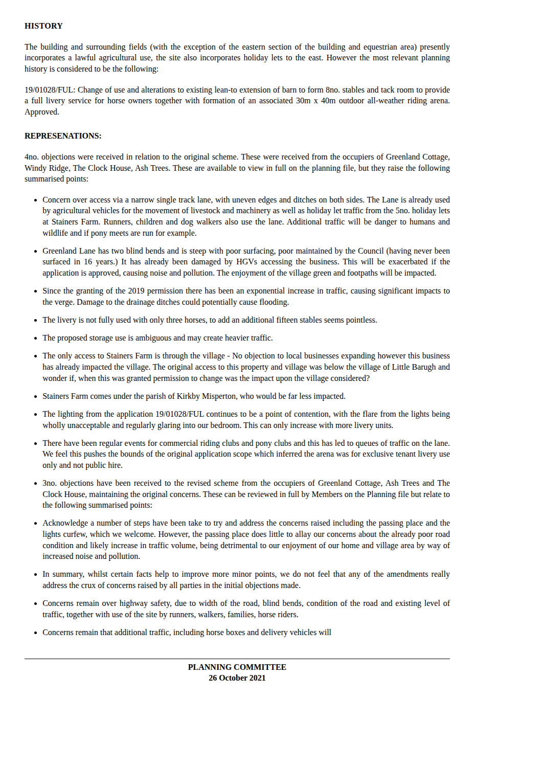HISTORY
The building and surrounding fields (with the exception of the eastern section of the building and equestrian area) presently incorporates a lawful agricultural use, the site also incorporates holiday lets to the east. However the most relevant planning history is considered to be the following:
19/01028/FUL: Change of use and alterations to existing lean-to extension of barn to form 8no. stables and tack room to provide a full livery service for horse owners together with formation of an associated 30m x 40m outdoor all-weather riding arena. Approved.
REPRESENATIONS:
4no. objections were received in relation to the original scheme. These were received from the occupiers of Greenland Cottage, Windy Ridge, The Clock House, Ash Trees. These are available to view in full on the planning file, but they raise the following summarised points:
Concern over access via a narrow single track lane, with uneven edges and ditches on both sides. The Lane is already used by agricultural vehicles for the movement of livestock and machinery as well as holiday let traffic from the 5no. holiday lets at Stainers Farm. Runners, children and dog walkers also use the lane. Additional traffic will be danger to humans and wildlife and if pony meets are run for example.
Greenland Lane has two blind bends and is steep with poor surfacing, poor maintained by the Council (having never been surfaced in 16 years.) It has already been damaged by HGVs accessing the business. This will be exacerbated if the application is approved, causing noise and pollution. The enjoyment of the village green and footpaths will be impacted.
Since the granting of the 2019 permission there has been an exponential increase in traffic, causing significant impacts to the verge. Damage to the drainage ditches could potentially cause flooding.
The livery is not fully used with only three horses, to add an additional fifteen stables seems pointless.
The proposed storage use is ambiguous and may create heavier traffic.
The only access to Stainers Farm is through the village - No objection to local businesses expanding however this business has already impacted the village. The original access to this property and village was below the village of Little Barugh and wonder if, when this was granted permission to change was the impact upon the village considered?
Stainers Farm comes under the parish of Kirkby Misperton, who would be far less impacted.
The lighting from the application 19/01028/FUL continues to be a point of contention, with the flare from the lights being wholly unacceptable and regularly glaring into our bedroom. This can only increase with more livery units.
There have been regular events for commercial riding clubs and pony clubs and this has led to queues of traffic on the lane. We feel this pushes the bounds of the original application scope which inferred the arena was for exclusive tenant livery use only and not public hire.
3no. objections have been received to the revised scheme from the occupiers of Greenland Cottage, Ash Trees and The Clock House, maintaining the original concerns. These can be reviewed in full by Members on the Planning file but relate to the following summarised points:
Acknowledge a number of steps have been take to try and address the concerns raised including the passing place and the lights curfew, which we welcome. However, the passing place does little to allay our concerns about the already poor road condition and likely increase in traffic volume, being detrimental to our enjoyment of our home and village area by way of increased noise and pollution.
In summary, whilst certain facts help to improve more minor points, we do not feel that any of the amendments really address the crux of concerns raised by all parties in the initial objections made.
Concerns remain over highway safety, due to width of the road, blind bends, condition of the road and existing level of traffic, together with use of the site by runners, walkers, families, horse riders.
Concerns remain that additional traffic, including horse boxes and delivery vehicles will
PLANNING COMMITTEE
26 October 2021